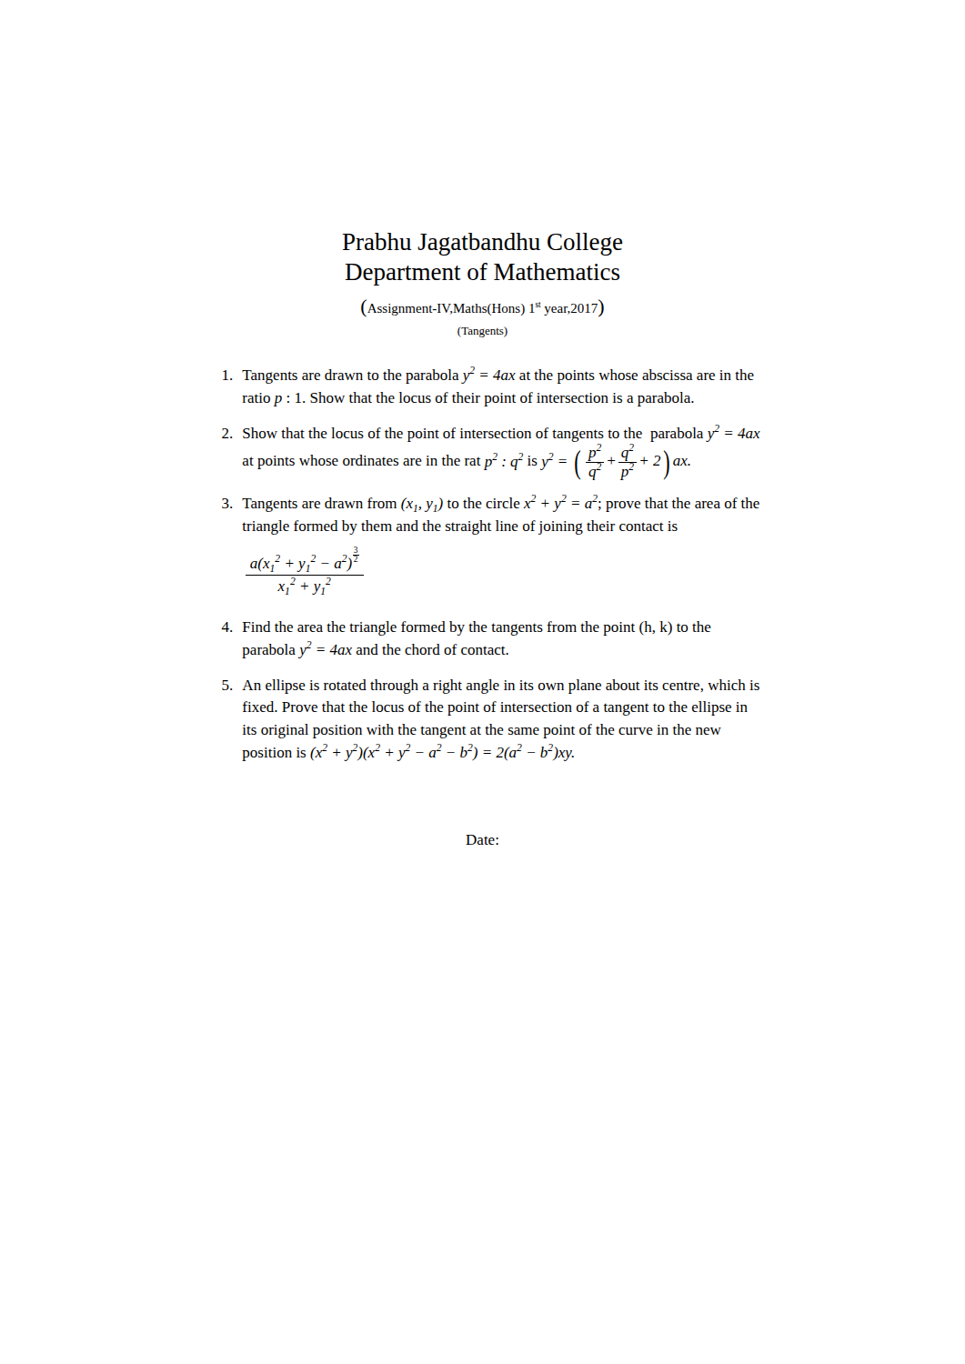Prabhu Jagatbandhu College
Department of Mathematics
(Assignment-IV,Maths(Hons) 1st year,2017)
(Tangents)
Tangents are drawn to the parabola y2 = 4ax at the points whose abscissa are in the ratio p : 1. Show that the locus of their point of intersection is a parabola.
Show that the locus of the point of intersection of tangents to the parabola y2 = 4ax at points whose ordinates are in the rat p2 : q2 is y2 = (p2 q2+q2 p2+ 2) ax.
Tangents are drawn from (x1, y1) to the circle x2 + y2 = a2; prove that the area of the triangle formed by them and the straight line of joining their contact is
a(x12 + y12 − a2)32 x12 + y12
Find the area the triangle formed by the tangents from the point (h, k) to the parabola y2 = 4ax and the chord of contact.
An ellipse is rotated through a right angle in its own plane about its centre, which is fixed. Prove that the locus of the point of intersection of a tangent to the ellipse in its original position with the tangent at the same point of the curve in the new position is (x2 + y2)(x2 + y2 − a2 − b2) = 2(a2 − b2)xy.
Date: